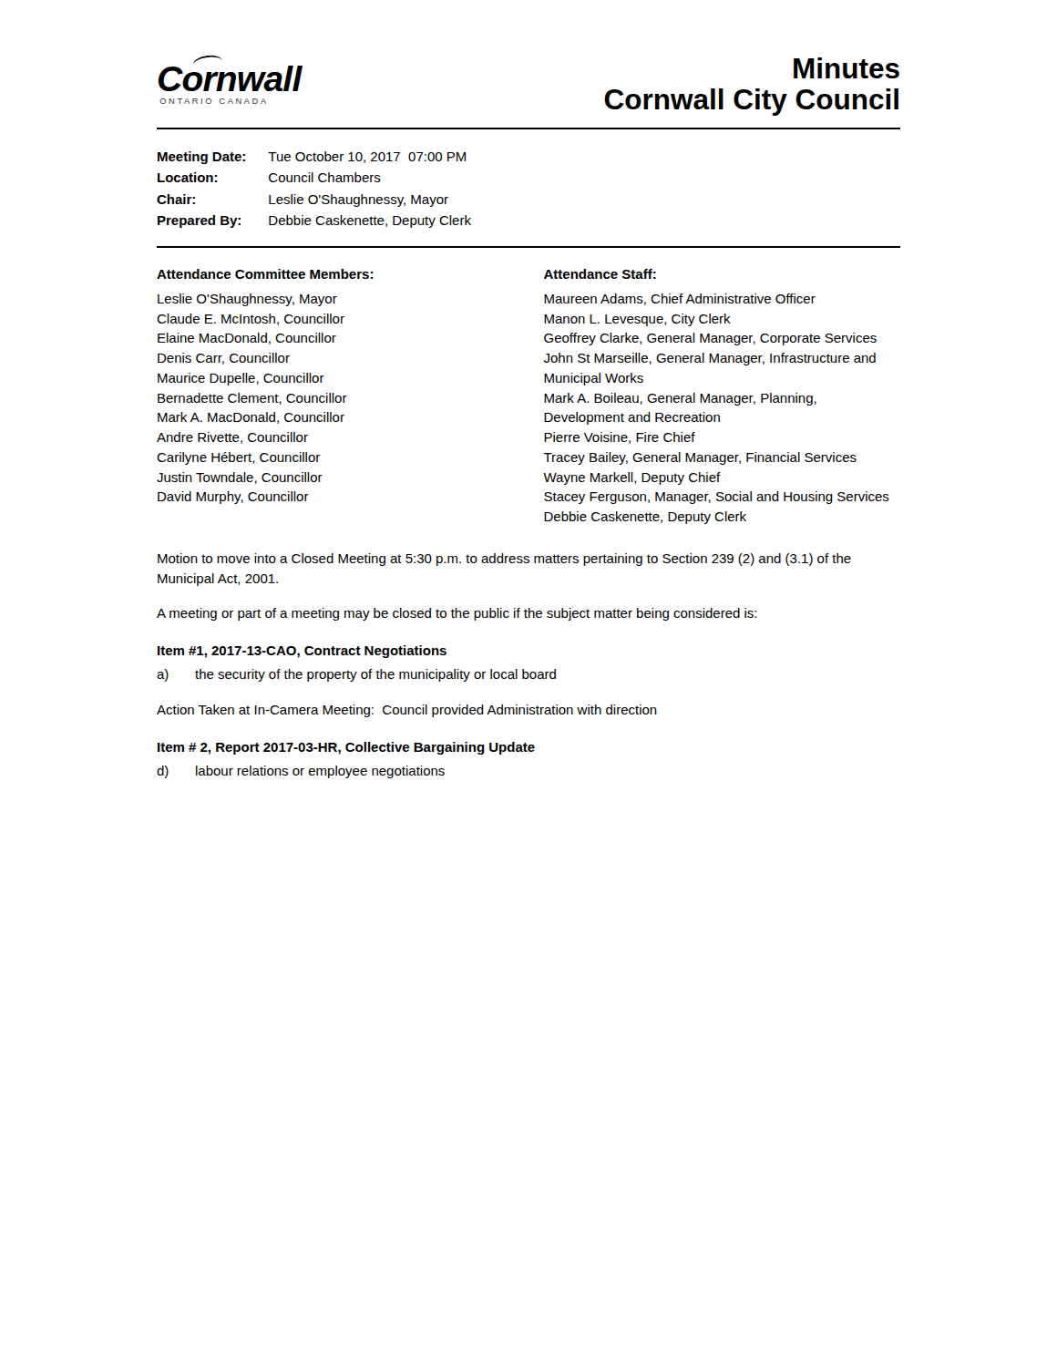Cornwall
ONTARIO CANADA
Minutes
Cornwall City Council
| Meeting Date: | Tue October 10, 2017 07:00 PM |
| Location: | Council Chambers |
| Chair: | Leslie O'Shaughnessy, Mayor |
| Prepared By: | Debbie Caskenette, Deputy Clerk |
Attendance Committee Members:
Leslie O'Shaughnessy, Mayor
Claude E. McIntosh, Councillor
Elaine MacDonald, Councillor
Denis Carr, Councillor
Maurice Dupelle, Councillor
Bernadette Clement, Councillor
Mark A. MacDonald, Councillor
Andre Rivette, Councillor
Carilyne Hébert, Councillor
Justin Towndale, Councillor
David Murphy, Councillor
Attendance Staff:
Maureen Adams, Chief Administrative Officer
Manon L. Levesque, City Clerk
Geoffrey Clarke, General Manager, Corporate Services
John St Marseille, General Manager, Infrastructure and Municipal Works
Mark A. Boileau, General Manager, Planning, Development and Recreation
Pierre Voisine, Fire Chief
Tracey Bailey, General Manager, Financial Services
Wayne Markell, Deputy Chief
Stacey Ferguson, Manager, Social and Housing Services
Debbie Caskenette, Deputy Clerk
Motion to move into a Closed Meeting at 5:30 p.m. to address matters pertaining to Section 239 (2) and (3.1) of the Municipal Act, 2001.
A meeting or part of a meeting may be closed to the public if the subject matter being considered is:
Item #1, 2017-13-CAO, Contract Negotiations
a) the security of the property of the municipality or local board
Action Taken at In-Camera Meeting: Council provided Administration with direction
Item # 2, Report 2017-03-HR, Collective Bargaining Update
d) labour relations or employee negotiations